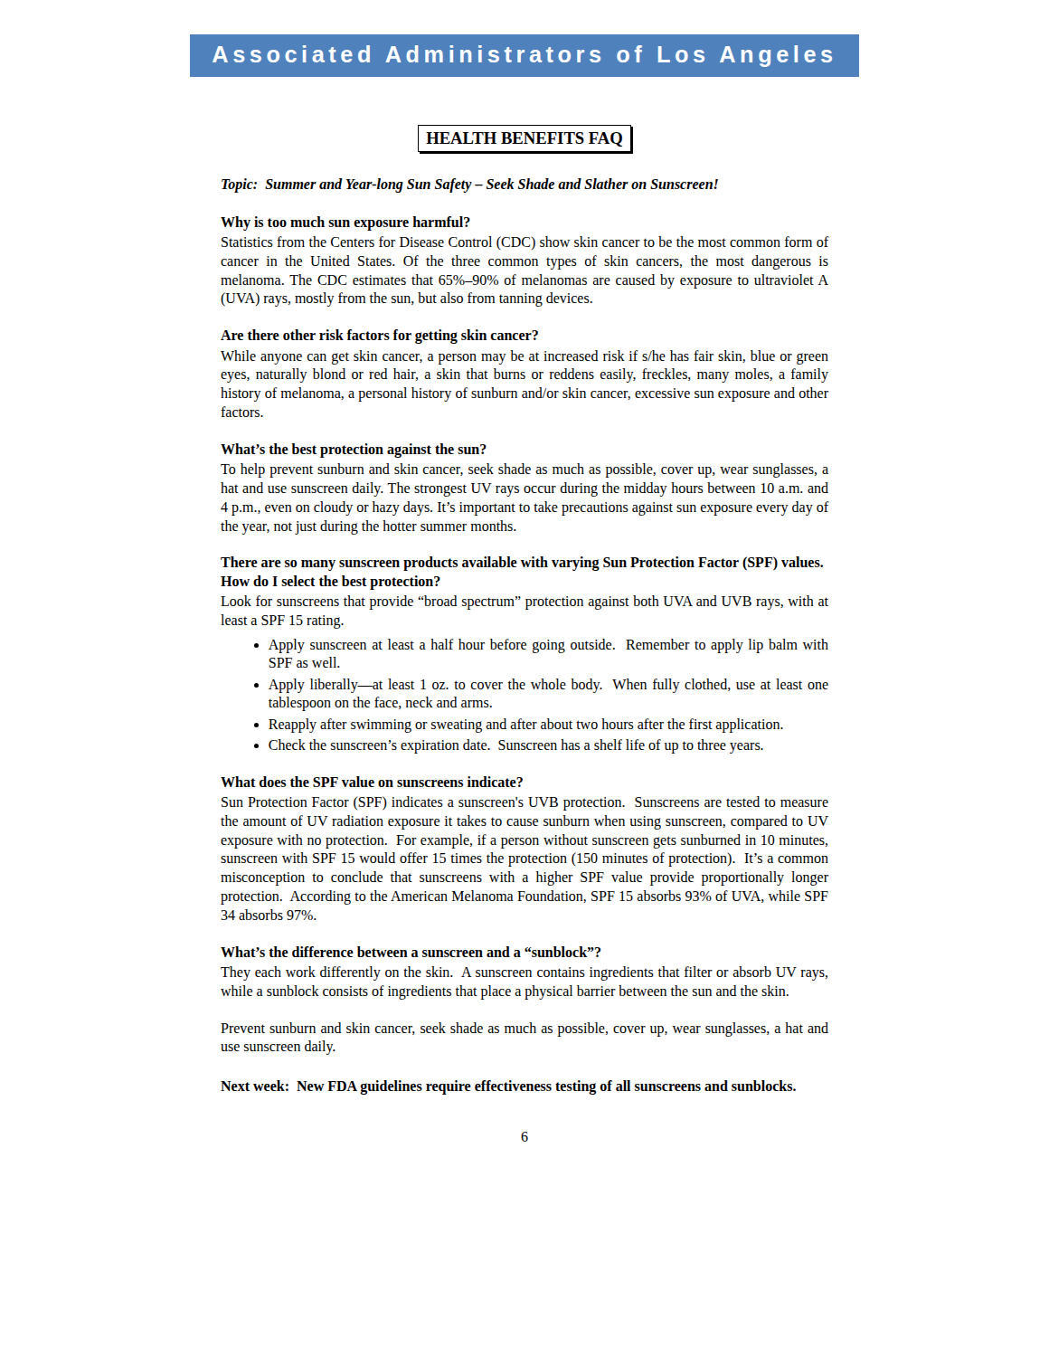Associated Administrators of Los Angeles
HEALTH BENEFITS FAQ
Topic: Summer and Year-long Sun Safety – Seek Shade and Slather on Sunscreen!
Why is too much sun exposure harmful?
Statistics from the Centers for Disease Control (CDC) show skin cancer to be the most common form of cancer in the United States. Of the three common types of skin cancers, the most dangerous is melanoma. The CDC estimates that 65%–90% of melanomas are caused by exposure to ultraviolet A (UVA) rays, mostly from the sun, but also from tanning devices.
Are there other risk factors for getting skin cancer?
While anyone can get skin cancer, a person may be at increased risk if s/he has fair skin, blue or green eyes, naturally blond or red hair, a skin that burns or reddens easily, freckles, many moles, a family history of melanoma, a personal history of sunburn and/or skin cancer, excessive sun exposure and other factors.
What’s the best protection against the sun?
To help prevent sunburn and skin cancer, seek shade as much as possible, cover up, wear sunglasses, a hat and use sunscreen daily. The strongest UV rays occur during the midday hours between 10 a.m. and 4 p.m., even on cloudy or hazy days. It’s important to take precautions against sun exposure every day of the year, not just during the hotter summer months.
There are so many sunscreen products available with varying Sun Protection Factor (SPF) values. How do I select the best protection?
Look for sunscreens that provide “broad spectrum” protection against both UVA and UVB rays, with at least a SPF 15 rating.
Apply sunscreen at least a half hour before going outside. Remember to apply lip balm with SPF as well.
Apply liberally—at least 1 oz. to cover the whole body. When fully clothed, use at least one tablespoon on the face, neck and arms.
Reapply after swimming or sweating and after about two hours after the first application.
Check the sunscreen’s expiration date. Sunscreen has a shelf life of up to three years.
What does the SPF value on sunscreens indicate?
Sun Protection Factor (SPF) indicates a sunscreen's UVB protection. Sunscreens are tested to measure the amount of UV radiation exposure it takes to cause sunburn when using sunscreen, compared to UV exposure with no protection. For example, if a person without sunscreen gets sunburned in 10 minutes, sunscreen with SPF 15 would offer 15 times the protection (150 minutes of protection). It’s a common misconception to conclude that sunscreens with a higher SPF value provide proportionally longer protection. According to the American Melanoma Foundation, SPF 15 absorbs 93% of UVA, while SPF 34 absorbs 97%.
What’s the difference between a sunscreen and a “sunblock”?
They each work differently on the skin. A sunscreen contains ingredients that filter or absorb UV rays, while a sunblock consists of ingredients that place a physical barrier between the sun and the skin.
Prevent sunburn and skin cancer, seek shade as much as possible, cover up, wear sunglasses, a hat and use sunscreen daily.
Next week: New FDA guidelines require effectiveness testing of all sunscreens and sunblocks.
6